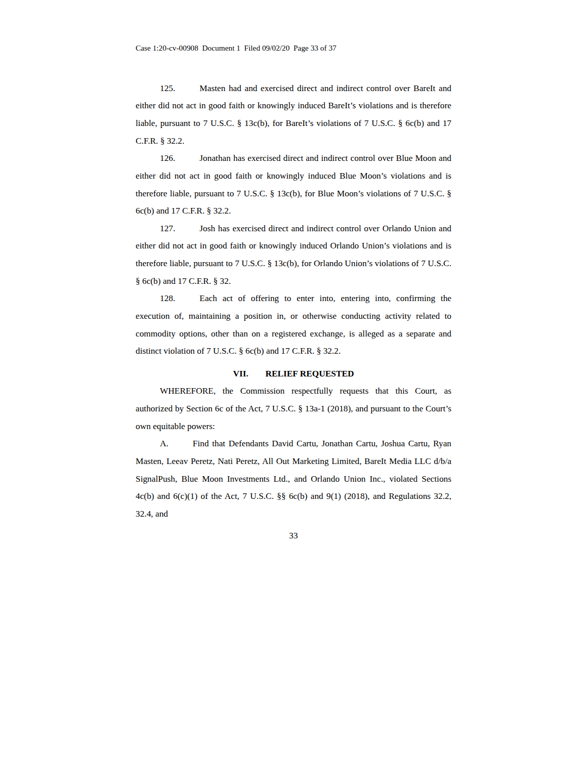Case 1:20-cv-00908 Document 1 Filed 09/02/20 Page 33 of 37
125. Masten had and exercised direct and indirect control over BareIt and either did not act in good faith or knowingly induced BareIt’s violations and is therefore liable, pursuant to 7 U.S.C. § 13c(b), for BareIt’s violations of 7 U.S.C. § 6c(b) and 17 C.F.R. § 32.2.
126. Jonathan has exercised direct and indirect control over Blue Moon and either did not act in good faith or knowingly induced Blue Moon’s violations and is therefore liable, pursuant to 7 U.S.C. § 13c(b), for Blue Moon’s violations of 7 U.S.C. § 6c(b) and 17 C.F.R. § 32.2.
127. Josh has exercised direct and indirect control over Orlando Union and either did not act in good faith or knowingly induced Orlando Union’s violations and is therefore liable, pursuant to 7 U.S.C. § 13c(b), for Orlando Union’s violations of 7 U.S.C. § 6c(b) and 17 C.F.R. § 32.
128. Each act of offering to enter into, entering into, confirming the execution of, maintaining a position in, or otherwise conducting activity related to commodity options, other than on a registered exchange, is alleged as a separate and distinct violation of 7 U.S.C. § 6c(b) and 17 C.F.R. § 32.2.
VII. RELIEF REQUESTED
WHEREFORE, the Commission respectfully requests that this Court, as authorized by Section 6c of the Act, 7 U.S.C. § 13a-1 (2018), and pursuant to the Court’s own equitable powers:
A. Find that Defendants David Cartu, Jonathan Cartu, Joshua Cartu, Ryan Masten, Leeav Peretz, Nati Peretz, All Out Marketing Limited, BareIt Media LLC d/b/a SignalPush, Blue Moon Investments Ltd., and Orlando Union Inc., violated Sections 4c(b) and 6(c)(1) of the Act, 7 U.S.C. §§ 6c(b) and 9(1) (2018), and Regulations 32.2, 32.4, and
33